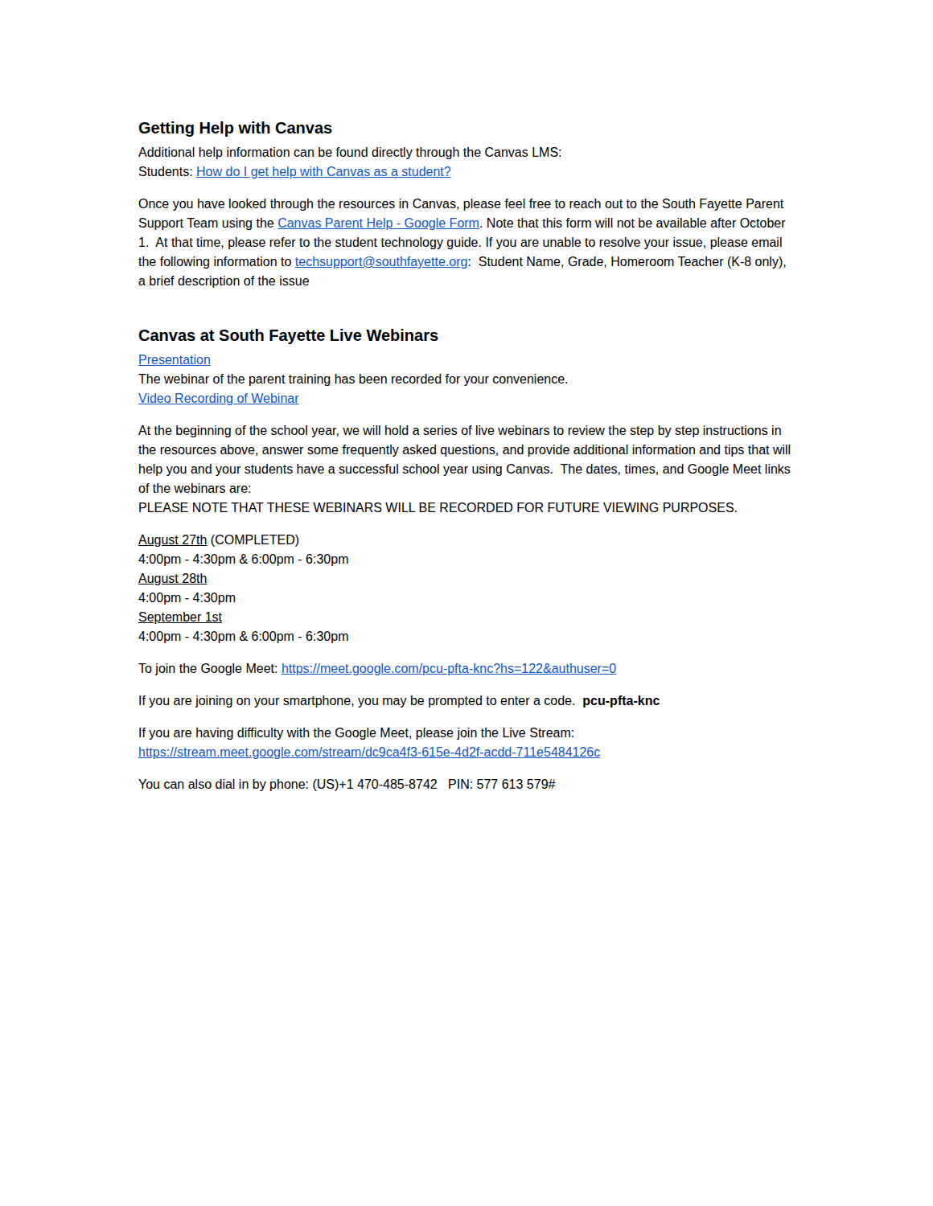Getting Help with Canvas
Additional help information can be found directly through the Canvas LMS:
Students: How do I get help with Canvas as a student?
Once you have looked through the resources in Canvas, please feel free to reach out to the South Fayette Parent Support Team using the Canvas Parent Help - Google Form. Note that this form will not be available after October 1. At that time, please refer to the student technology guide. If you are unable to resolve your issue, please email the following information to techsupport@southfayette.org: Student Name, Grade, Homeroom Teacher (K-8 only), a brief description of the issue
Canvas at South Fayette Live Webinars
Presentation
The webinar of the parent training has been recorded for your convenience.
Video Recording of Webinar
At the beginning of the school year, we will hold a series of live webinars to review the step by step instructions in the resources above, answer some frequently asked questions, and provide additional information and tips that will help you and your students have a successful school year using Canvas. The dates, times, and Google Meet links of the webinars are:
PLEASE NOTE THAT THESE WEBINARS WILL BE RECORDED FOR FUTURE VIEWING PURPOSES.
August 27th (COMPLETED)
4:00pm - 4:30pm & 6:00pm - 6:30pm
August 28th
4:00pm - 4:30pm
September 1st
4:00pm - 4:30pm & 6:00pm - 6:30pm
To join the Google Meet: https://meet.google.com/pcu-pfta-knc?hs=122&authuser=0
If you are joining on your smartphone, you may be prompted to enter a code. pcu-pfta-knc
If you are having difficulty with the Google Meet, please join the Live Stream:
https://stream.meet.google.com/stream/dc9ca4f3-615e-4d2f-acdd-711e5484126c
You can also dial in by phone: (US)+1 470-485-8742 PIN: 577 613 579#